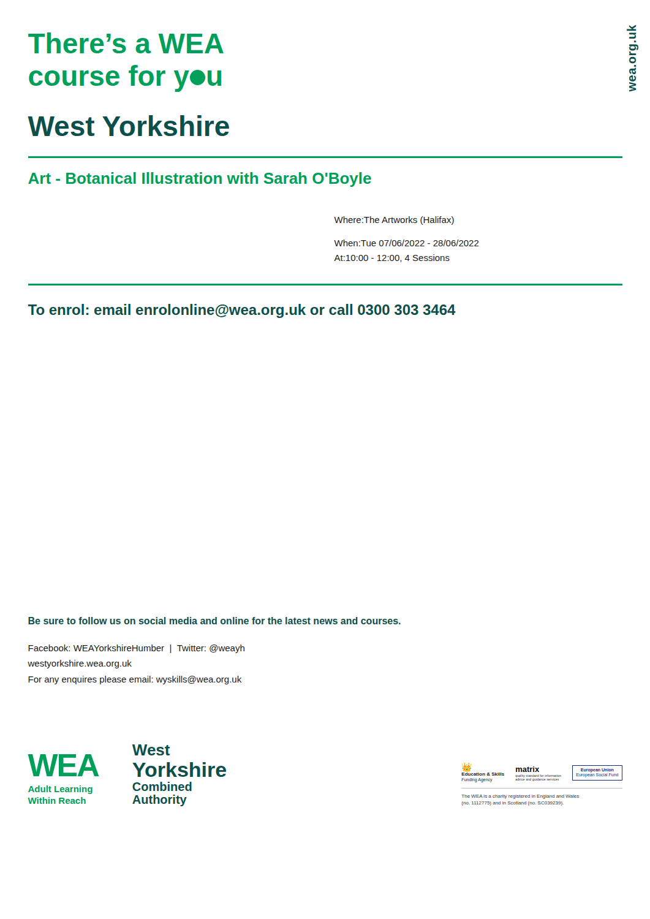wea.org.uk
There’s a WEA
course for y u
West Yorkshire
Art - Botanical Illustration with Sarah O'Boyle
Where:The Artworks (Halifax)
When:Tue 07/06/2022 - 28/06/2022
At:10:00 - 12:00, 4 Sessions
To enrol: email enrolonline@wea.org.uk or call 0300 303 3464
Be sure to follow us on social media and online for the latest news and courses.
Facebook: WEAYorkshireHumber | Twitter: @weayh
westyorkshire.wea.org.uk
For any enquires please email: wyskills@wea.org.uk
WEA
Adult Learning
Within Reach
West
Yorkshire
Combined
Authority
👑 Education & Skills Funding Agency
matrix quality standard for information
advice and guidance services
European Union European Social Fund
The WEA is a charity registered in England and Wales
(no. 1112775) and in Scotland (no. SC039239).